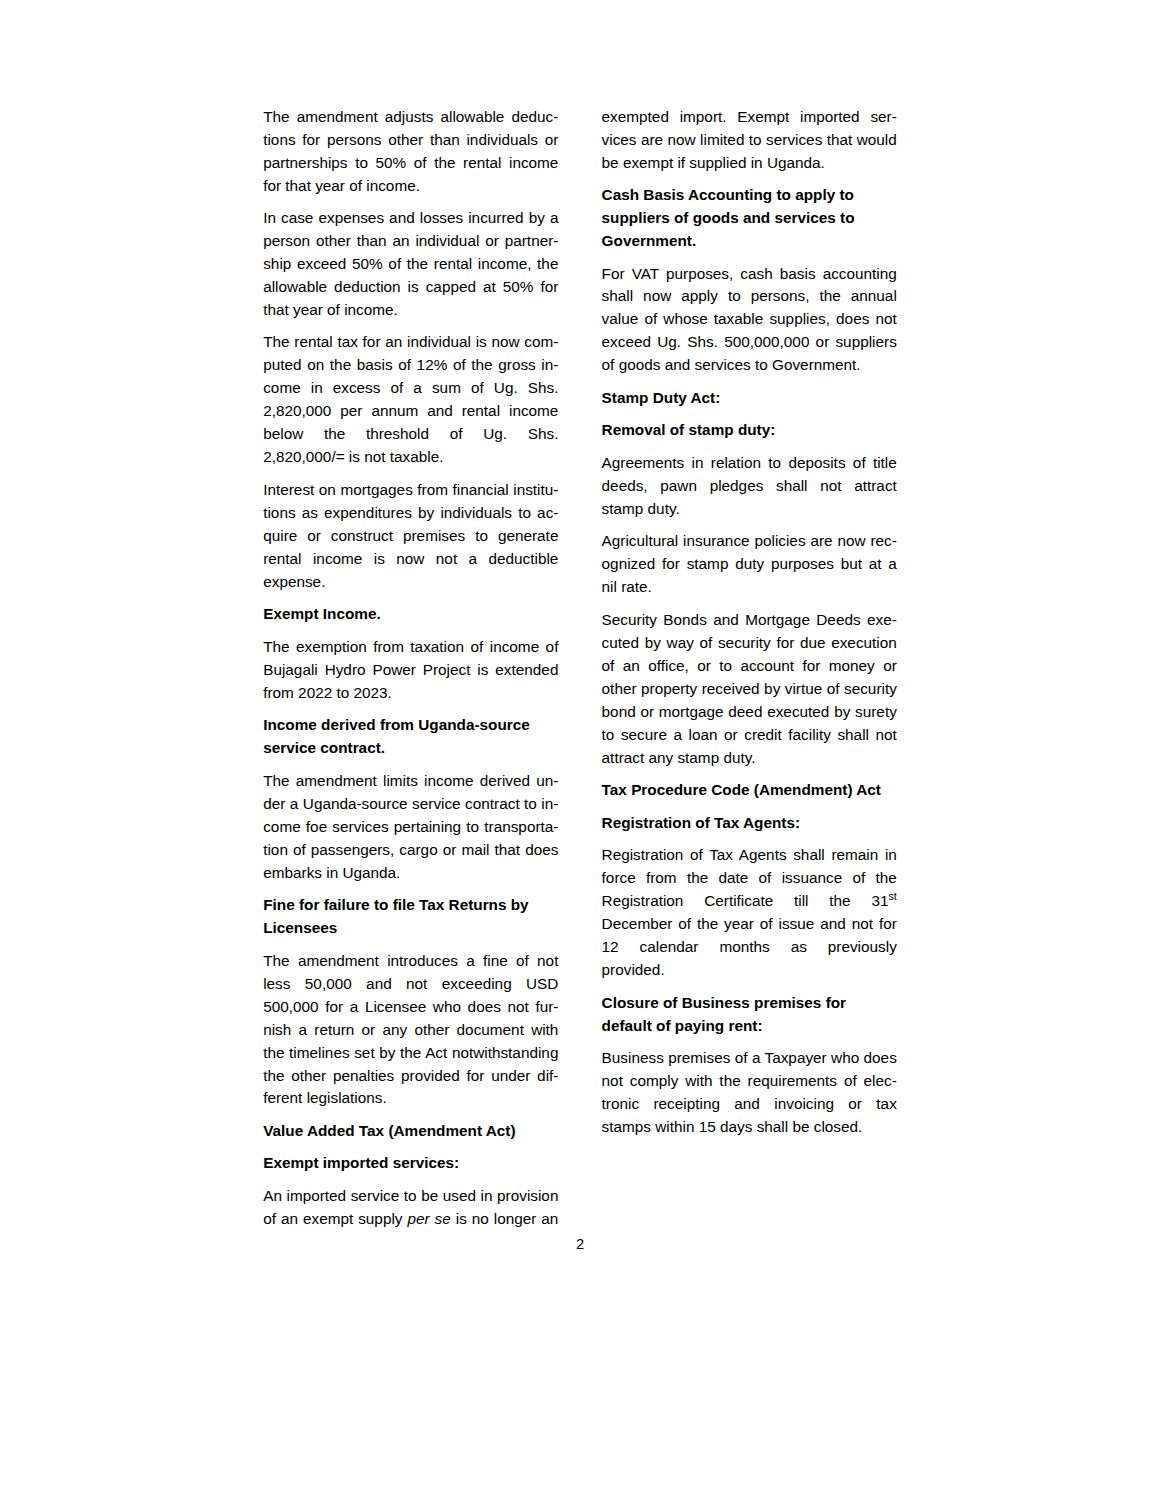The amendment adjusts allowable deductions for persons other than individuals or partnerships to 50% of the rental income for that year of income.
In case expenses and losses incurred by a person other than an individual or partnership exceed 50% of the rental income, the allowable deduction is capped at 50% for that year of income.
The rental tax for an individual is now computed on the basis of 12% of the gross income in excess of a sum of Ug. Shs. 2,820,000 per annum and rental income below the threshold of Ug. Shs. 2,820,000/= is not taxable.
Interest on mortgages from financial institutions as expenditures by individuals to acquire or construct premises to generate rental income is now not a deductible expense.
Exempt Income.
The exemption from taxation of income of Bujagali Hydro Power Project is extended from 2022 to 2023.
Income derived from Uganda-source service contract.
The amendment limits income derived under a Uganda-source service contract to income foe services pertaining to transportation of passengers, cargo or mail that does embarks in Uganda.
Fine for failure to file Tax Returns by Licensees
The amendment introduces a fine of not less 50,000 and not exceeding USD 500,000 for a Licensee who does not furnish a return or any other document with the timelines set by the Act notwithstanding the other penalties provided for under different legislations.
Value Added Tax (Amendment Act)
Exempt imported services:
An imported service to be used in provision of an exempt supply per se is no longer an exempted import. Exempt imported services are now limited to services that would be exempt if supplied in Uganda.
Cash Basis Accounting to apply to suppliers of goods and services to Government.
For VAT purposes, cash basis accounting shall now apply to persons, the annual value of whose taxable supplies, does not exceed Ug. Shs. 500,000,000 or suppliers of goods and services to Government.
Stamp Duty Act:
Removal of stamp duty:
Agreements in relation to deposits of title deeds, pawn pledges shall not attract stamp duty.
Agricultural insurance policies are now recognized for stamp duty purposes but at a nil rate.
Security Bonds and Mortgage Deeds executed by way of security for due execution of an office, or to account for money or other property received by virtue of security bond or mortgage deed executed by surety to secure a loan or credit facility shall not attract any stamp duty.
Tax Procedure Code (Amendment) Act
Registration of Tax Agents:
Registration of Tax Agents shall remain in force from the date of issuance of the Registration Certificate till the 31st December of the year of issue and not for 12 calendar months as previously provided.
Closure of Business premises for default of paying rent:
Business premises of a Taxpayer who does not comply with the requirements of electronic receipting and invoicing or tax stamps within 15 days shall be closed.
2